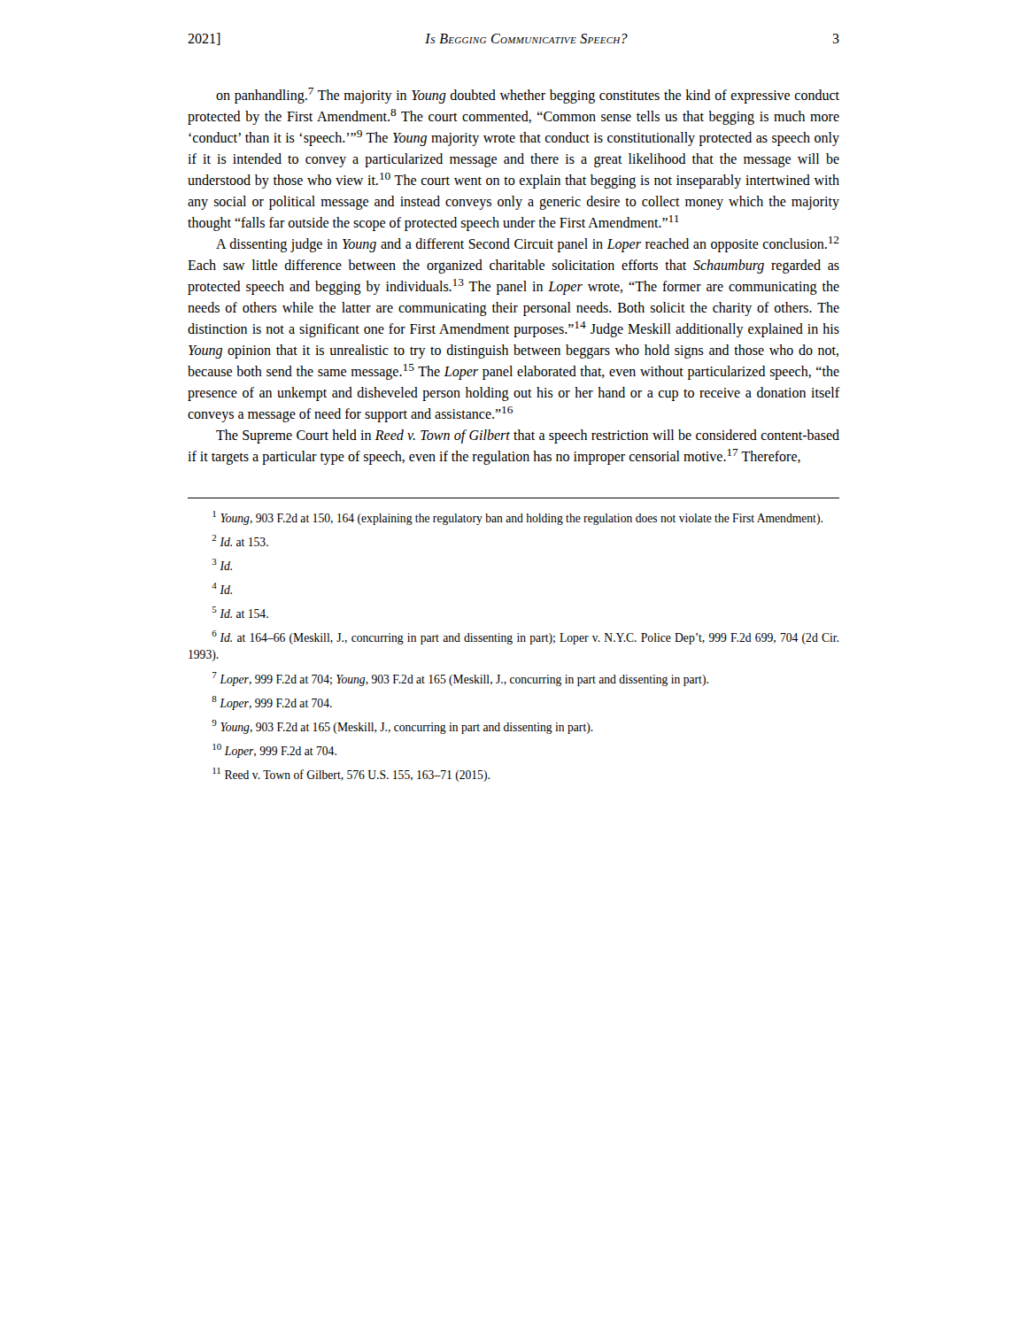2021] Is Begging Communicative Speech? 3
on panhandling.7 The majority in Young doubted whether begging constitutes the kind of expressive conduct protected by the First Amendment.8 The court commented, “Common sense tells us that begging is much more ‘conduct’ than it is ‘speech.’”9 The Young majority wrote that conduct is constitutionally protected as speech only if it is intended to convey a particularized message and there is a great likelihood that the message will be understood by those who view it.10 The court went on to explain that begging is not inseparably intertwined with any social or political message and instead conveys only a generic desire to collect money which the majority thought “falls far outside the scope of protected speech under the First Amendment.”11
A dissenting judge in Young and a different Second Circuit panel in Loper reached an opposite conclusion.12 Each saw little difference between the organized charitable solicitation efforts that Schaumburg regarded as protected speech and begging by individuals.13 The panel in Loper wrote, “The former are communicating the needs of others while the latter are communicating their personal needs. Both solicit the charity of others. The distinction is not a significant one for First Amendment purposes.”14 Judge Meskill additionally explained in his Young opinion that it is unrealistic to try to distinguish between beggars who hold signs and those who do not, because both send the same message.15 The Loper panel elaborated that, even without particularized speech, “the presence of an unkempt and disheveled person holding out his or her hand or a cup to receive a donation itself conveys a message of need for support and assistance.”16
The Supreme Court held in Reed v. Town of Gilbert that a speech restriction will be considered content-based if it targets a particular type of speech, even if the regulation has no improper censorial motive.17 Therefore,
Young, 903 F.2d at 150, 164 (explaining the regulatory ban and holding the regulation does not violate the First Amendment).
Id. at 153.
Id.
Id.
Id. at 154.
Id. at 164–66 (Meskill, J., concurring in part and dissenting in part); Loper v. N.Y.C. Police Dep’t, 999 F.2d 699, 704 (2d Cir. 1993).
Loper, 999 F.2d at 704; Young, 903 F.2d at 165 (Meskill, J., concurring in part and dissenting in part).
Loper, 999 F.2d at 704.
Young, 903 F.2d at 165 (Meskill, J., concurring in part and dissenting in part).
Loper, 999 F.2d at 704.
Reed v. Town of Gilbert, 576 U.S. 155, 163–71 (2015).